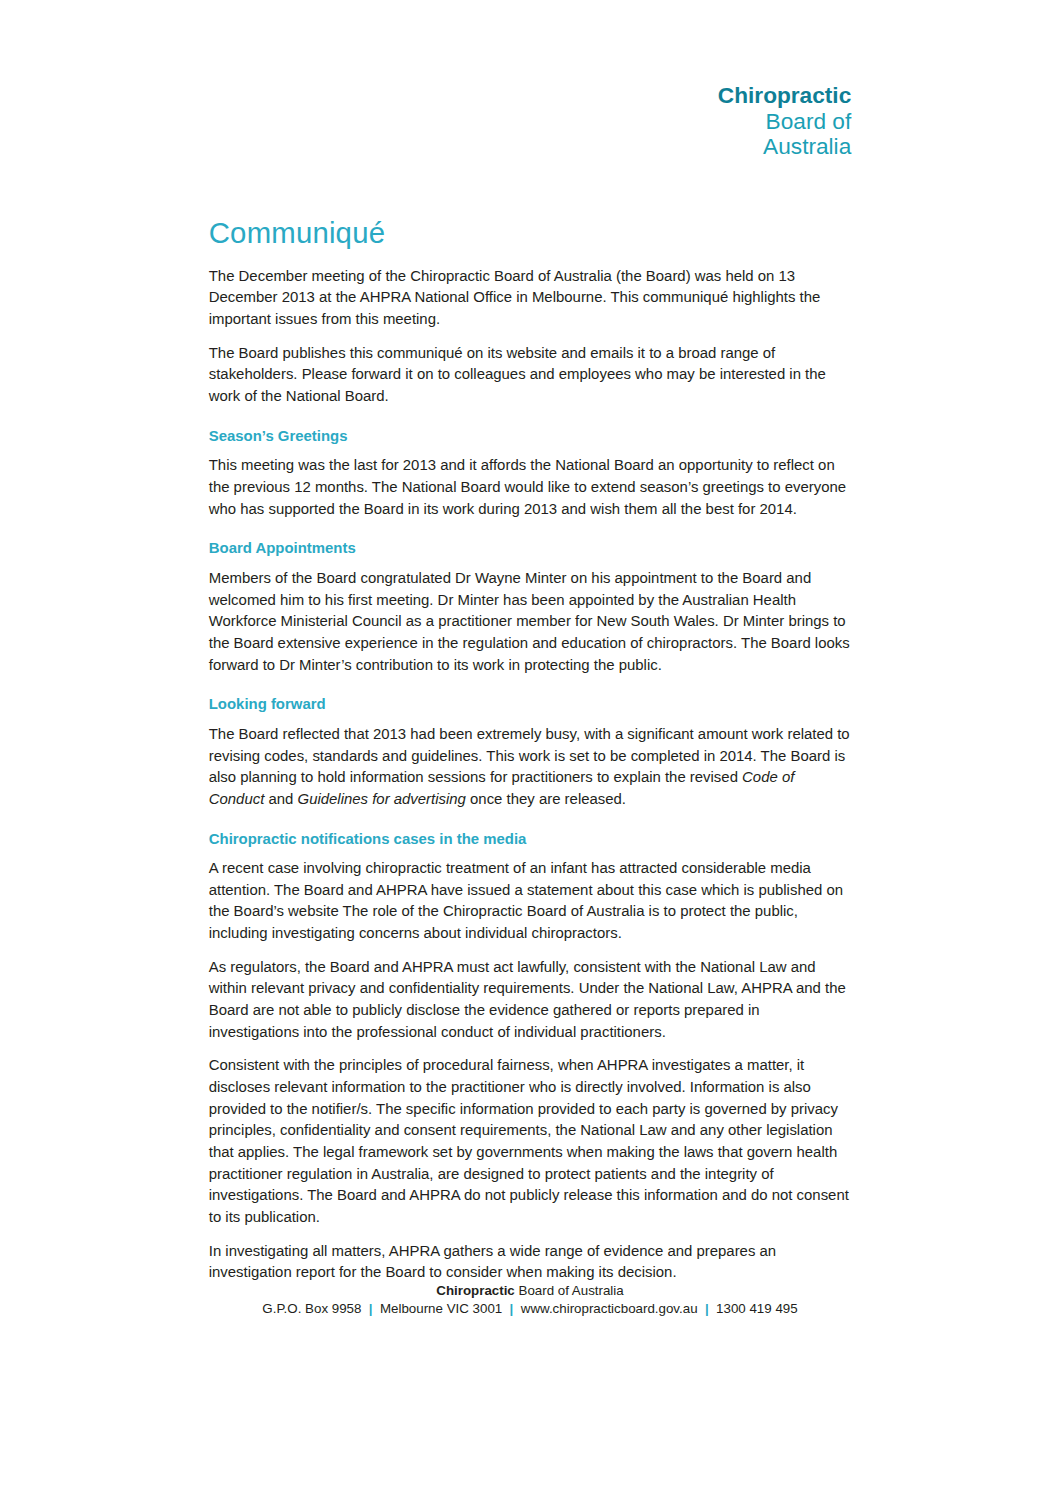///////////////////////
Chiropractic
Board of
Australia
Communiqué
The December meeting of the Chiropractic Board of Australia (the Board) was held on 13 December 2013 at the AHPRA National Office in Melbourne. This communiqué highlights the important issues from this meeting.
The Board publishes this communiqué on its website and emails it to a broad range of stakeholders. Please forward it on to colleagues and employees who may be interested in the work of the National Board.
Season’s Greetings
This meeting was the last for 2013 and it affords the National Board an opportunity to reflect on the previous 12 months. The National Board would like to extend season’s greetings to everyone who has supported the Board in its work during 2013 and wish them all the best for 2014.
Board Appointments
Members of the Board congratulated Dr Wayne Minter on his appointment to the Board and welcomed him to his first meeting. Dr Minter has been appointed by the Australian Health Workforce Ministerial Council as a practitioner member for New South Wales. Dr Minter brings to the Board extensive experience in the regulation and education of chiropractors. The Board looks forward to Dr Minter’s contribution to its work in protecting the public.
Looking forward
The Board reflected that 2013 had been extremely busy, with a significant amount work related to revising codes, standards and guidelines. This work is set to be completed in 2014. The Board is also planning to hold information sessions for practitioners to explain the revised Code of Conduct and Guidelines for advertising once they are released.
Chiropractic notifications cases in the media
A recent case involving chiropractic treatment of an infant has attracted considerable media attention. The Board and AHPRA have issued a statement about this case which is published on the Board’s website The role of the Chiropractic Board of Australia is to protect the public, including investigating concerns about individual chiropractors.
As regulators, the Board and AHPRA must act lawfully, consistent with the National Law and within relevant privacy and confidentiality requirements. Under the National Law, AHPRA and the Board are not able to publicly disclose the evidence gathered or reports prepared in investigations into the professional conduct of individual practitioners.
Consistent with the principles of procedural fairness, when AHPRA investigates a matter, it discloses relevant information to the practitioner who is directly involved. Information is also provided to the notifier/s. The specific information provided to each party is governed by privacy principles, confidentiality and consent requirements, the National Law and any other legislation that applies. The legal framework set by governments when making the laws that govern health practitioner regulation in Australia, are designed to protect patients and the integrity of investigations. The Board and AHPRA do not publicly release this information and do not consent to its publication.
In investigating all matters, AHPRA gathers a wide range of evidence and prepares an investigation report for the Board to consider when making its decision.
Chiropractic Board of Australia
G.P.O. Box 9958 | Melbourne VIC 3001 | www.chiropracticboard.gov.au | 1300 419 495